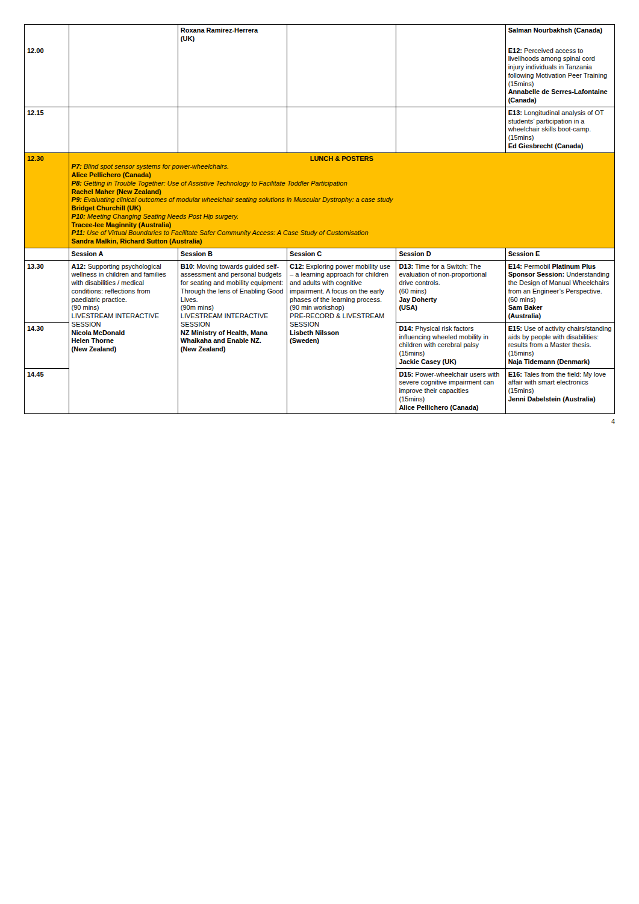| | | Roxana Ramirez-Herrera (UK) | | | Salman Nourbakhsh (Canada) |
| 12.00 | | | | | E12: Perceived access to livelihoods among spinal cord injury individuals in Tanzania following Motivation Peer Training (15mins) Annabelle de Serres-Lafontaine (Canada) |
| 12.15 | | | | | E13: Longitudinal analysis of OT students’ participation in a wheelchair skills boot-camp. (15mins) Ed Giesbrecht (Canada) |
| 12.30 | LUNCH & POSTERS P7: Blind spot sensor systems for power-wheelchairs. Alice Pellichero (Canada) P8: Getting in Trouble Together: Use of Assistive Technology to Facilitate Toddler Participation Rachel Maher (New Zealand) P9: Evaluating clinical outcomes of modular wheelchair seating solutions in Muscular Dystrophy: a case study Bridget Churchill (UK) P10: Meeting Changing Seating Needs Post Hip surgery. Tracee-lee Maginnity (Australia) P11: Use of Virtual Boundaries to Facilitate Safer Community Access: A Case Study of Customisation Sandra Malkin, Richard Sutton (Australia) |
| | Session A | Session B | Session C | Session D | Session E |
| 13.30 | A12: Supporting psychological wellness in children and families with disabilities / medical conditions: reflections from paediatric practice. (90 mins) LIVESTREAM INTERACTIVE SESSION Nicola McDonald Helen Thorne (New Zealand) | B10 : Moving towards guided self-assessment and personal budgets for seating and mobility equipment: Through the lens of Enabling Good Lives. (90m mins) LIVESTREAM INTERACTIVE SESSION NZ Ministry of Health, Mana Whaikaha and Enable NZ. (New Zealand) | C12: Exploring power mobility use – a learning approach for children and adults with cognitive impairment. A focus on the early phases of the learning process. (90 min workshop) PRE-RECORD & LIVESTREAM SESSION Lisbeth Nilsson (Sweden) | D13: Time for a Switch: The evaluation of non-proportional drive controls. (60 mins) Jay Doherty (USA) | E14: Permobil Platinum Plus Sponsor Session: Understanding the Design of Manual Wheelchairs from an Engineer’s Perspective. (60 mins) Sam Baker (Australia) |
| 14.30 | D14: Physical risk factors influencing wheeled mobility in children with cerebral palsy (15mins) Jackie Casey (UK) | E15: Use of activity chairs/standing aids by people with disabilities: results from a Master thesis. (15mins) Naja Tidemann (Denmark) |
| 14.45 | D15: Power-wheelchair users with severe cognitive impairment can improve their capacities (15mins) Alice Pellichero (Canada) | E16: Tales from the field: My love affair with smart electronics (15mins) Jenni Dabelstein (Australia) |
4